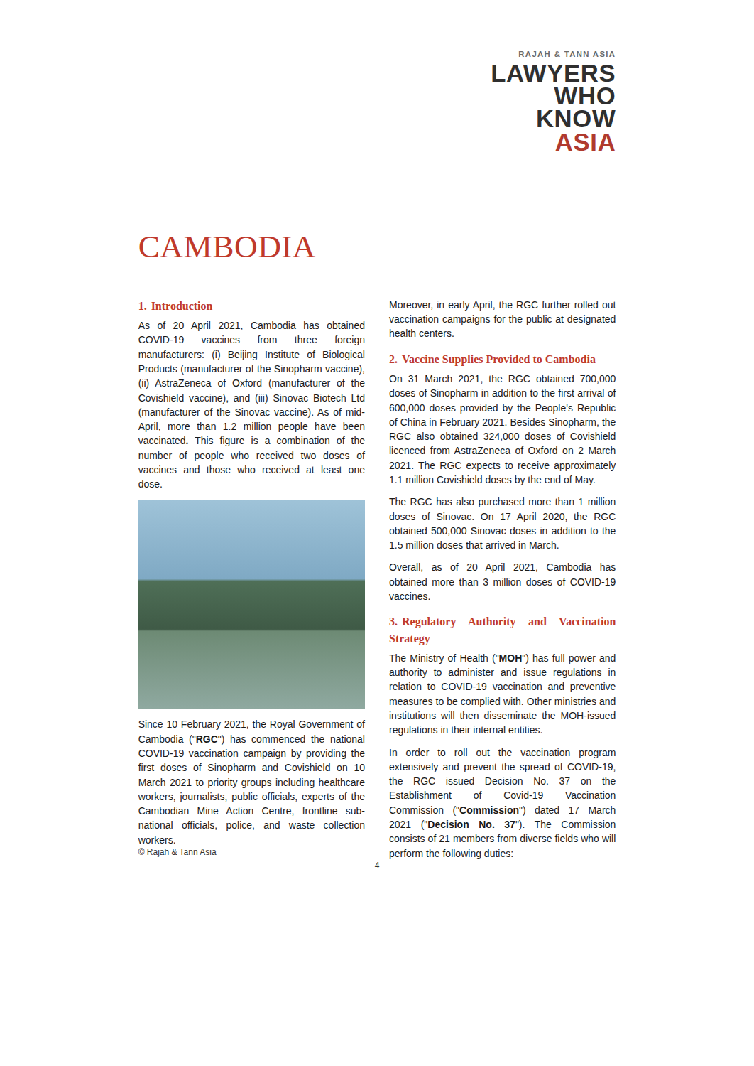RAJAH & TANN ASIA
LAWYERS WHO KNOW ASIA
CAMBODIA
1. Introduction
As of 20 April 2021, Cambodia has obtained COVID-19 vaccines from three foreign manufacturers: (i) Beijing Institute of Biological Products (manufacturer of the Sinopharm vaccine), (ii) AstraZeneca of Oxford (manufacturer of the Covishield vaccine), and (iii) Sinovac Biotech Ltd (manufacturer of the Sinovac vaccine). As of mid-April, more than 1.2 million people have been vaccinated. This figure is a combination of the number of people who received two doses of vaccines and those who received at least one dose.
Since 10 February 2021, the Royal Government of Cambodia ("RGC") has commenced the national COVID-19 vaccination campaign by providing the first doses of Sinopharm and Covishield on 10 March 2021 to priority groups including healthcare workers, journalists, public officials, experts of the Cambodian Mine Action Centre, frontline sub-national officials, police, and waste collection workers.
Moreover, in early April, the RGC further rolled out vaccination campaigns for the public at designated health centers.
2. Vaccine Supplies Provided to Cambodia
On 31 March 2021, the RGC obtained 700,000 doses of Sinopharm in addition to the first arrival of 600,000 doses provided by the People's Republic of China in February 2021. Besides Sinopharm, the RGC also obtained 324,000 doses of Covishield licenced from AstraZeneca of Oxford on 2 March 2021. The RGC expects to receive approximately 1.1 million Covishield doses by the end of May.
The RGC has also purchased more than 1 million doses of Sinovac. On 17 April 2020, the RGC obtained 500,000 Sinovac doses in addition to the 1.5 million doses that arrived in March.
Overall, as of 20 April 2021, Cambodia has obtained more than 3 million doses of COVID-19 vaccines.
3. Regulatory Authority and Vaccination Strategy
The Ministry of Health ("MOH") has full power and authority to administer and issue regulations in relation to COVID-19 vaccination and preventive measures to be complied with. Other ministries and institutions will then disseminate the MOH-issued regulations in their internal entities.
In order to roll out the vaccination program extensively and prevent the spread of COVID-19, the RGC issued Decision No. 37 on the Establishment of Covid-19 Vaccination Commission ("Commission") dated 17 March 2021 ("Decision No. 37"). The Commission consists of 21 members from diverse fields who will perform the following duties:
© Rajah & Tann Asia
4